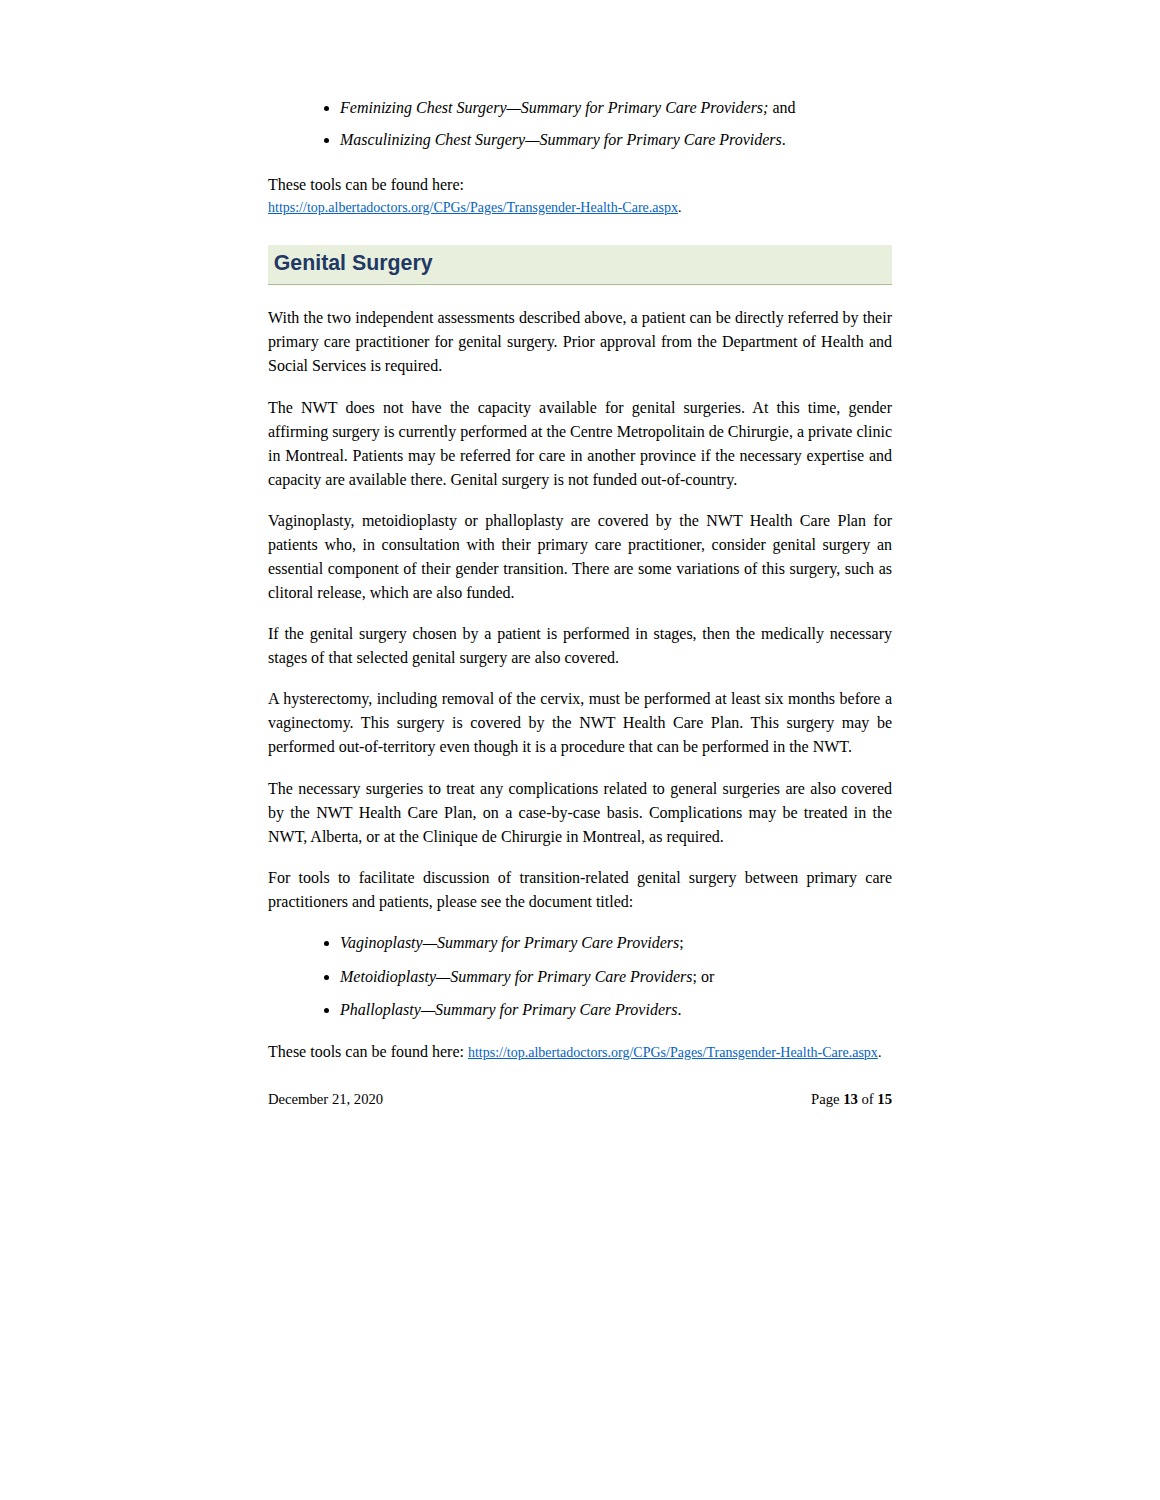Feminizing Chest Surgery—Summary for Primary Care Providers; and
Masculinizing Chest Surgery—Summary for Primary Care Providers.
These tools can be found here:
https://top.albertadoctors.org/CPGs/Pages/Transgender-Health-Care.aspx.
Genital Surgery
With the two independent assessments described above, a patient can be directly referred by their primary care practitioner for genital surgery. Prior approval from the Department of Health and Social Services is required.
The NWT does not have the capacity available for genital surgeries. At this time, gender affirming surgery is currently performed at the Centre Metropolitain de Chirurgie, a private clinic in Montreal. Patients may be referred for care in another province if the necessary expertise and capacity are available there. Genital surgery is not funded out-of-country.
Vaginoplasty, metoidioplasty or phalloplasty are covered by the NWT Health Care Plan for patients who, in consultation with their primary care practitioner, consider genital surgery an essential component of their gender transition. There are some variations of this surgery, such as clitoral release, which are also funded.
If the genital surgery chosen by a patient is performed in stages, then the medically necessary stages of that selected genital surgery are also covered.
A hysterectomy, including removal of the cervix, must be performed at least six months before a vaginectomy. This surgery is covered by the NWT Health Care Plan. This surgery may be performed out-of-territory even though it is a procedure that can be performed in the NWT.
The necessary surgeries to treat any complications related to general surgeries are also covered by the NWT Health Care Plan, on a case-by-case basis. Complications may be treated in the NWT, Alberta, or at the Clinique de Chirurgie in Montreal, as required.
For tools to facilitate discussion of transition-related genital surgery between primary care practitioners and patients, please see the document titled:
Vaginoplasty—Summary for Primary Care Providers;
Metoidioplasty—Summary for Primary Care Providers; or
Phalloplasty—Summary for Primary Care Providers.
These tools can be found here: https://top.albertadoctors.org/CPGs/Pages/Transgender-Health-Care.aspx.
December 21, 2020 Page 13 of 15